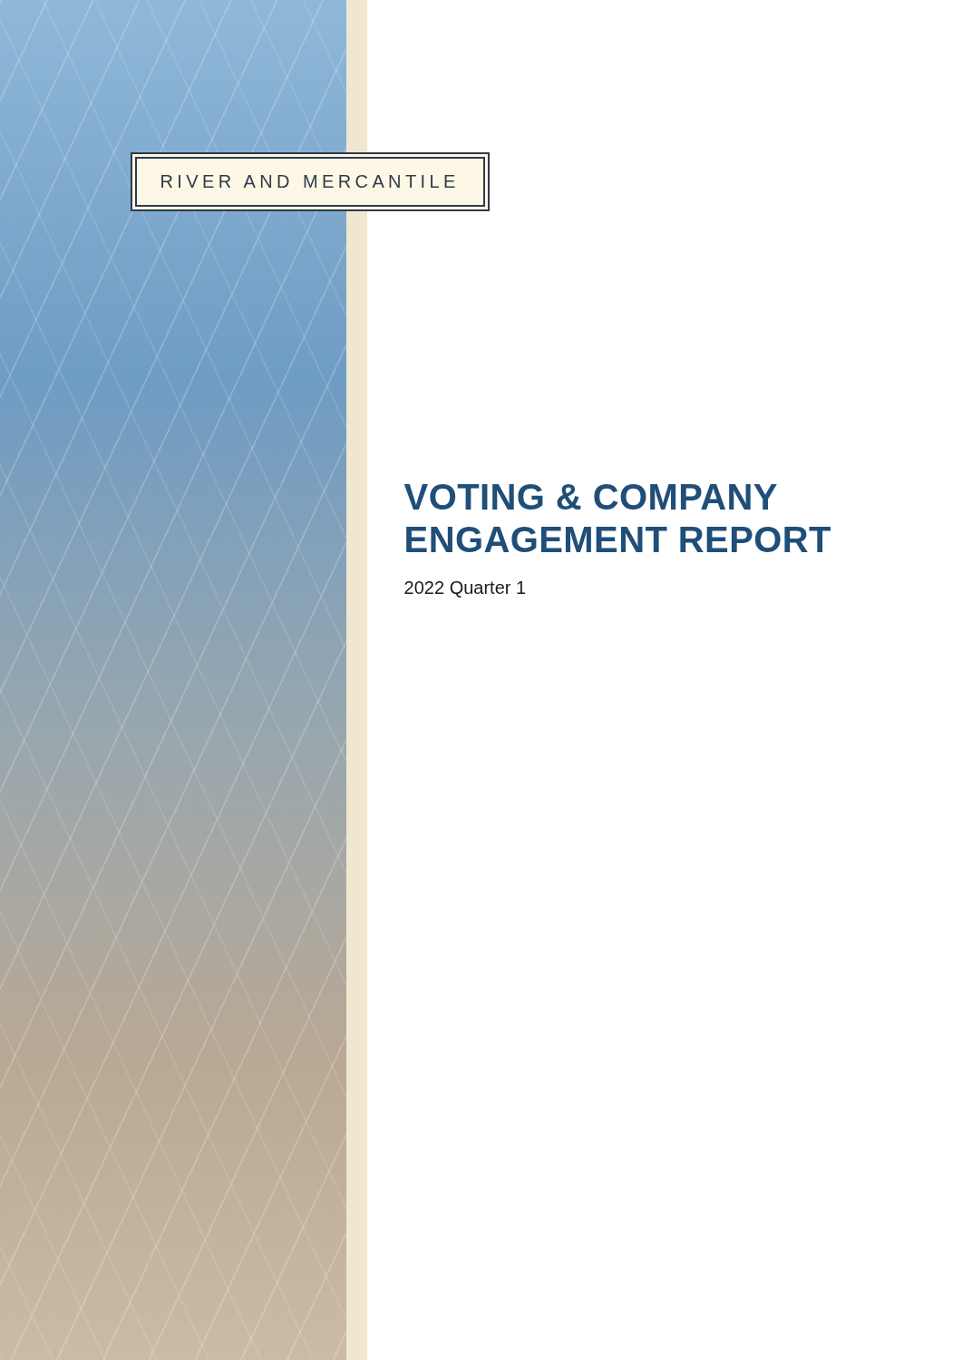River and Mercantile
VOTING & COMPANY
ENGAGEMENT REPORT
2022 Quarter 1